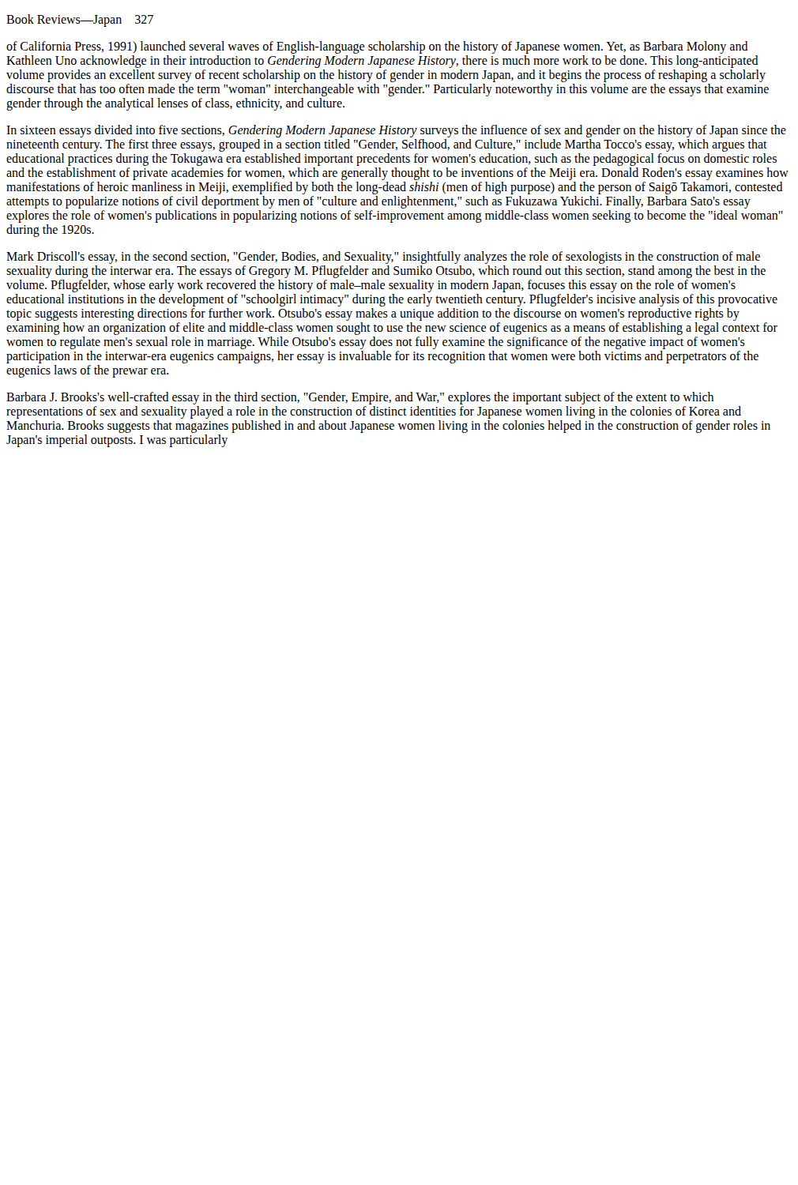Book Reviews—Japan 327
of California Press, 1991) launched several waves of English-language scholarship on the history of Japanese women. Yet, as Barbara Molony and Kathleen Uno acknowledge in their introduction to Gendering Modern Japanese History, there is much more work to be done. This long-anticipated volume provides an excellent survey of recent scholarship on the history of gender in modern Japan, and it begins the process of reshaping a scholarly discourse that has too often made the term "woman" interchangeable with "gender." Particularly noteworthy in this volume are the essays that examine gender through the analytical lenses of class, ethnicity, and culture.
In sixteen essays divided into five sections, Gendering Modern Japanese History surveys the influence of sex and gender on the history of Japan since the nineteenth century. The first three essays, grouped in a section titled "Gender, Selfhood, and Culture," include Martha Tocco's essay, which argues that educational practices during the Tokugawa era established important precedents for women's education, such as the pedagogical focus on domestic roles and the establishment of private academies for women, which are generally thought to be inventions of the Meiji era. Donald Roden's essay examines how manifestations of heroic manliness in Meiji, exemplified by both the long-dead shishi (men of high purpose) and the person of Saigō Takamori, contested attempts to popularize notions of civil deportment by men of "culture and enlightenment," such as Fukuzawa Yukichi. Finally, Barbara Sato's essay explores the role of women's publications in popularizing notions of self-improvement among middle-class women seeking to become the "ideal woman" during the 1920s.
Mark Driscoll's essay, in the second section, "Gender, Bodies, and Sexuality," insightfully analyzes the role of sexologists in the construction of male sexuality during the interwar era. The essays of Gregory M. Pflugfelder and Sumiko Otsubo, which round out this section, stand among the best in the volume. Pflugfelder, whose early work recovered the history of male–male sexuality in modern Japan, focuses this essay on the role of women's educational institutions in the development of "schoolgirl intimacy" during the early twentieth century. Pflugfelder's incisive analysis of this provocative topic suggests interesting directions for further work. Otsubo's essay makes a unique addition to the discourse on women's reproductive rights by examining how an organization of elite and middle-class women sought to use the new science of eugenics as a means of establishing a legal context for women to regulate men's sexual role in marriage. While Otsubo's essay does not fully examine the significance of the negative impact of women's participation in the interwar-era eugenics campaigns, her essay is invaluable for its recognition that women were both victims and perpetrators of the eugenics laws of the prewar era.
Barbara J. Brooks's well-crafted essay in the third section, "Gender, Empire, and War," explores the important subject of the extent to which representations of sex and sexuality played a role in the construction of distinct identities for Japanese women living in the colonies of Korea and Manchuria. Brooks suggests that magazines published in and about Japanese women living in the colonies helped in the construction of gender roles in Japan's imperial outposts. I was particularly